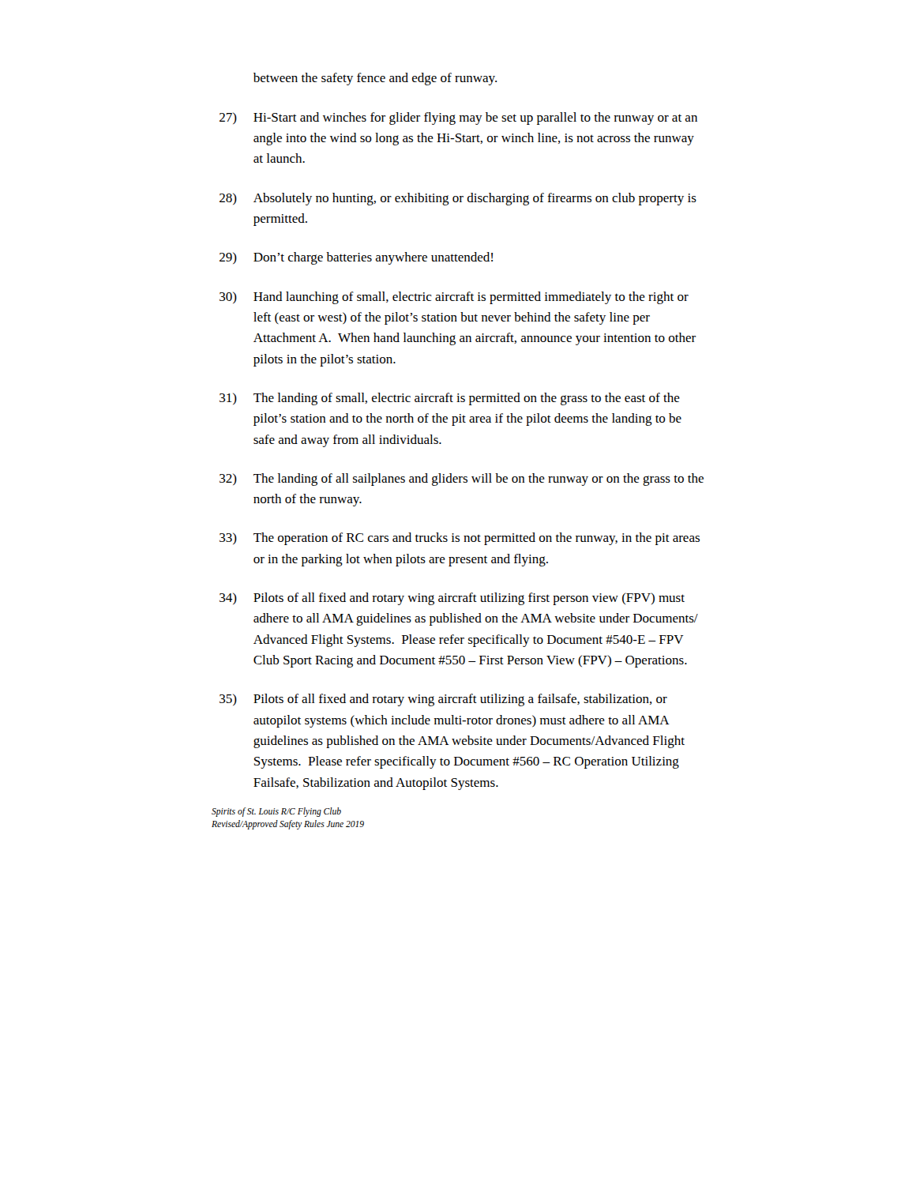between the safety fence and edge of runway.
27) Hi-Start and winches for glider flying may be set up parallel to the runway or at an angle into the wind so long as the Hi-Start, or winch line, is not across the runway at launch.
28) Absolutely no hunting, or exhibiting or discharging of firearms on club property is permitted.
29) Don’t charge batteries anywhere unattended!
30) Hand launching of small, electric aircraft is permitted immediately to the right or left (east or west) of the pilot’s station but never behind the safety line per Attachment A. When hand launching an aircraft, announce your intention to other pilots in the pilot’s station.
31) The landing of small, electric aircraft is permitted on the grass to the east of the pilot’s station and to the north of the pit area if the pilot deems the landing to be safe and away from all individuals.
32) The landing of all sailplanes and gliders will be on the runway or on the grass to the north of the runway.
33) The operation of RC cars and trucks is not permitted on the runway, in the pit areas or in the parking lot when pilots are present and flying.
34) Pilots of all fixed and rotary wing aircraft utilizing first person view (FPV) must adhere to all AMA guidelines as published on the AMA website under Documents/ Advanced Flight Systems. Please refer specifically to Document #540-E – FPV Club Sport Racing and Document #550 – First Person View (FPV) – Operations.
35) Pilots of all fixed and rotary wing aircraft utilizing a failsafe, stabilization, or autopilot systems (which include multi-rotor drones) must adhere to all AMA guidelines as published on the AMA website under Documents/Advanced Flight Systems. Please refer specifically to Document #560 – RC Operation Utilizing Failsafe, Stabilization and Autopilot Systems.
Spirits of St. Louis R/C Flying Club
Revised/Approved Safety Rules June 2019